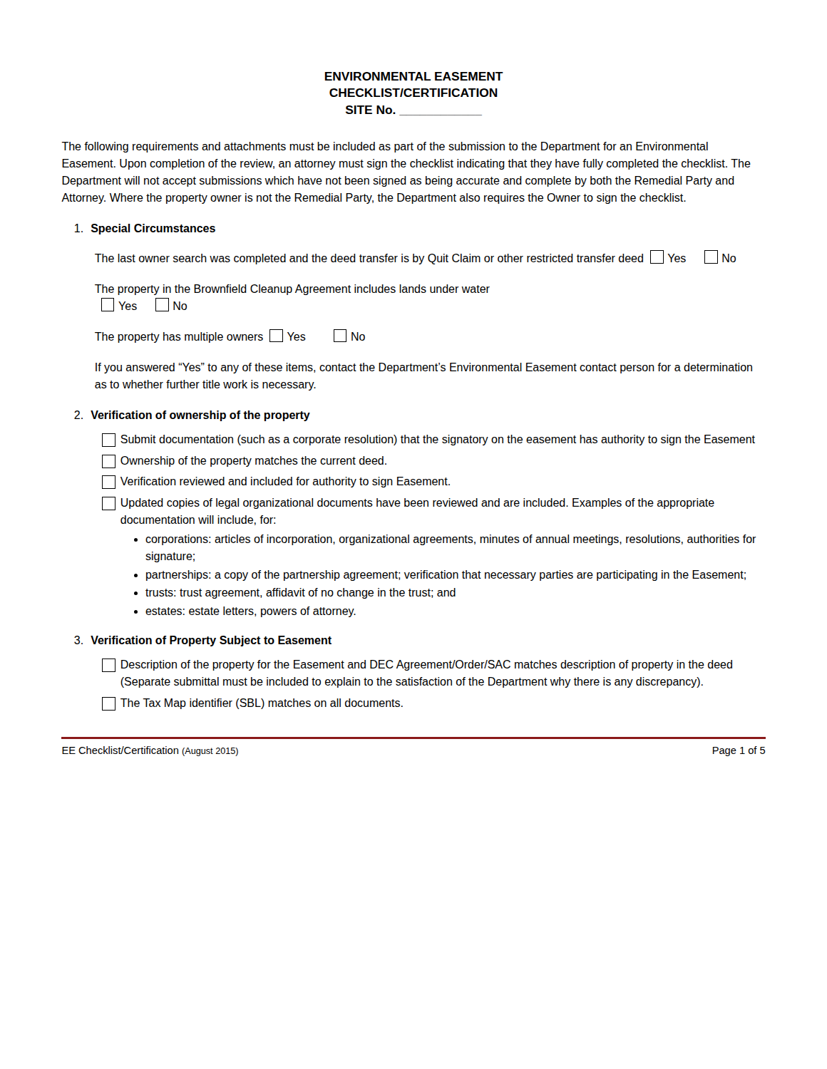ENVIRONMENTAL EASEMENT
CHECKLIST/CERTIFICATION
SITE No. ____________
The following requirements and attachments must be included as part of the submission to the Department for an Environmental Easement. Upon completion of the review, an attorney must sign the checklist indicating that they have fully completed the checklist. The Department will not accept submissions which have not been signed as being accurate and complete by both the Remedial Party and Attorney. Where the property owner is not the Remedial Party, the Department also requires the Owner to sign the checklist.
Special Circumstances
The last owner search was completed and the deed transfer is by Quit Claim or other restricted transfer deed Yes No
The property in the Brownfield Cleanup Agreement includes lands under water
Yes No
The property has multiple owners Yes No
If you answered “Yes” to any of these items, contact the Department’s Environmental Easement contact person for a determination as to whether further title work is necessary.
Verification of ownership of the property
Submit documentation (such as a corporate resolution) that the signatory on the easement has authority to sign the Easement
Ownership of the property matches the current deed.
Verification reviewed and included for authority to sign Easement.
Updated copies of legal organizational documents have been reviewed and are included. Examples of the appropriate documentation will include, for:
corporations: articles of incorporation, organizational agreements, minutes of annual meetings, resolutions, authorities for signature;
partnerships: a copy of the partnership agreement; verification that necessary parties are participating in the Easement;
trusts: trust agreement, affidavit of no change in the trust; and
estates: estate letters, powers of attorney.
Verification of Property Subject to Easement
Description of the property for the Easement and DEC Agreement/Order/SAC matches description of property in the deed (Separate submittal must be included to explain to the satisfaction of the Department why there is any discrepancy).
The Tax Map identifier (SBL) matches on all documents.
EE Checklist/Certification (August 2015)
Page 1 of 5